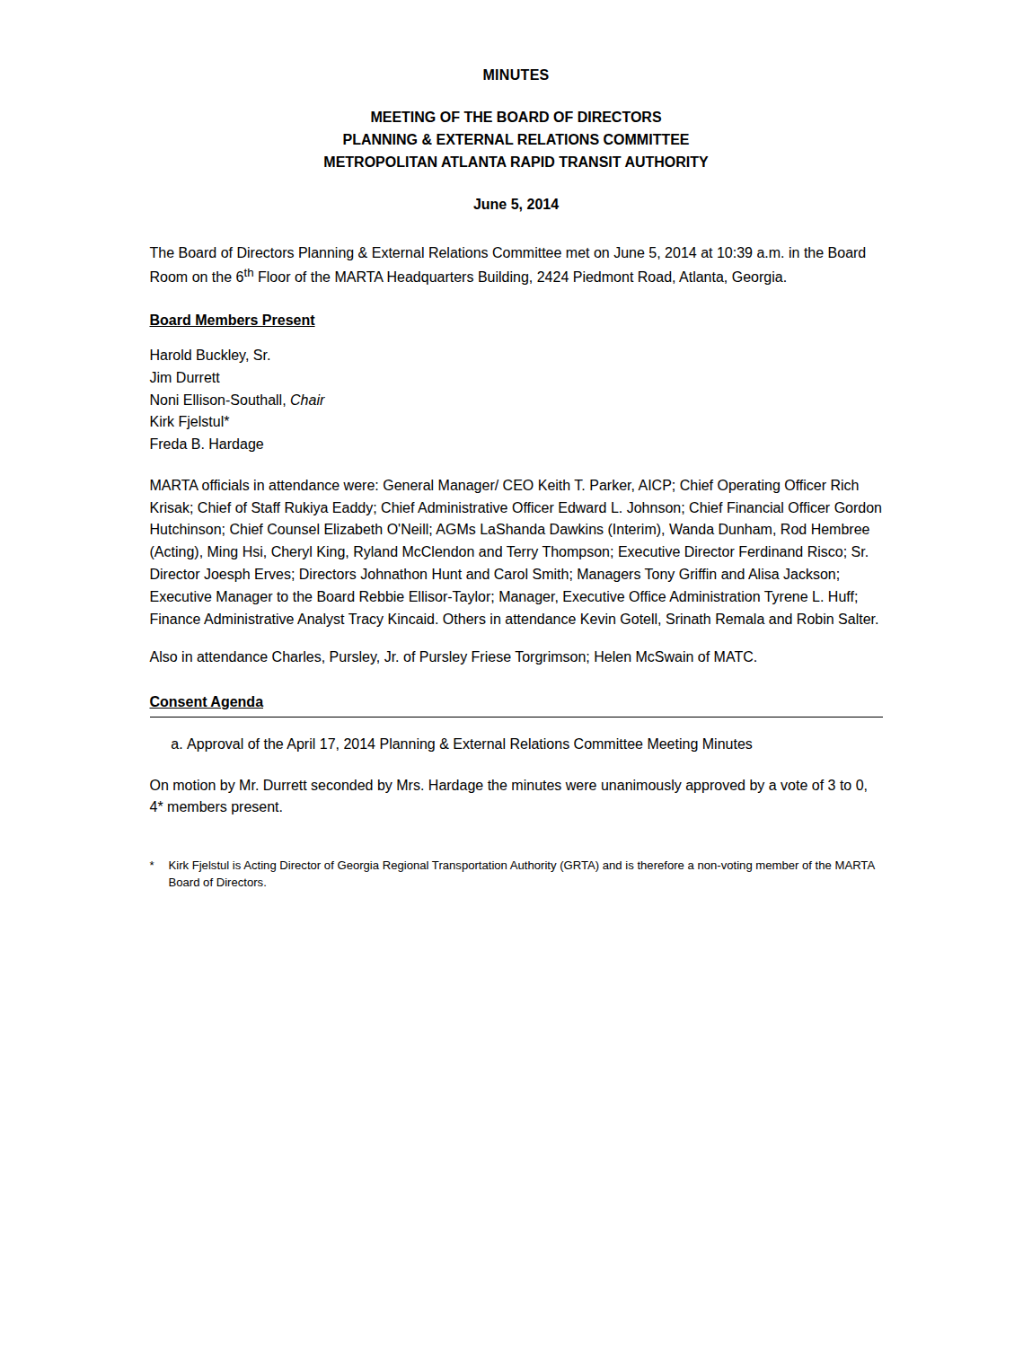MINUTES
MEETING OF THE BOARD OF DIRECTORS
PLANNING & EXTERNAL RELATIONS COMMITTEE
METROPOLITAN ATLANTA RAPID TRANSIT AUTHORITY
June 5, 2014
The Board of Directors Planning & External Relations Committee met on June 5, 2014 at 10:39 a.m. in the Board Room on the 6th Floor of the MARTA Headquarters Building, 2424 Piedmont Road, Atlanta, Georgia.
Board Members Present
Harold Buckley, Sr.
Jim Durrett
Noni Ellison-Southall, Chair
Kirk Fjelstul*
Freda B. Hardage
MARTA officials in attendance were: General Manager/ CEO Keith T. Parker, AICP; Chief Operating Officer Rich Krisak; Chief of Staff Rukiya Eaddy; Chief Administrative Officer Edward L. Johnson; Chief Financial Officer Gordon Hutchinson; Chief Counsel Elizabeth O'Neill; AGMs LaShanda Dawkins (Interim), Wanda Dunham, Rod Hembree (Acting), Ming Hsi, Cheryl King, Ryland McClendon and Terry Thompson; Executive Director Ferdinand Risco; Sr. Director Joesph Erves; Directors Johnathon Hunt and Carol Smith; Managers Tony Griffin and Alisa Jackson; Executive Manager to the Board Rebbie Ellisor-Taylor; Manager, Executive Office Administration Tyrene L. Huff; Finance Administrative Analyst Tracy Kincaid. Others in attendance Kevin Gotell, Srinath Remala and Robin Salter.
Also in attendance Charles, Pursley, Jr. of Pursley Friese Torgrimson; Helen McSwain of MATC.
Consent Agenda
Approval of the April 17, 2014 Planning & External Relations Committee Meeting Minutes
On motion by Mr. Durrett seconded by Mrs. Hardage the minutes were unanimously approved by a vote of 3 to 0, 4* members present.
* Kirk Fjelstul is Acting Director of Georgia Regional Transportation Authority (GRTA) and is therefore a non-voting member of the MARTA Board of Directors.